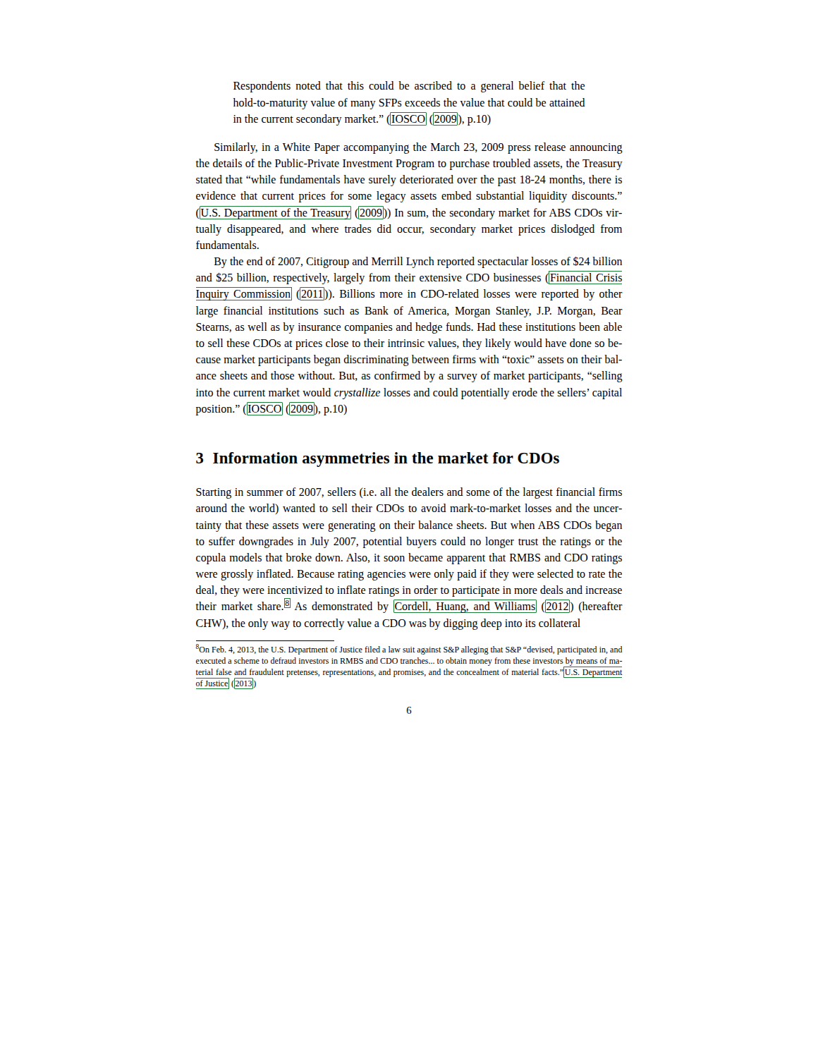Respondents noted that this could be ascribed to a general belief that the hold-to-maturity value of many SFPs exceeds the value that could be attained in the current secondary market.” (IOSCO (2009), p.10)
Similarly, in a White Paper accompanying the March 23, 2009 press release announcing the details of the Public-Private Investment Program to purchase troubled assets, the Treasury stated that “while fundamentals have surely deteriorated over the past 18-24 months, there is evidence that current prices for some legacy assets embed substantial liquidity discounts.” (U.S. Department of the Treasury (2009)) In sum, the secondary market for ABS CDOs virtually disappeared, and where trades did occur, secondary market prices dislodged from fundamentals.
By the end of 2007, Citigroup and Merrill Lynch reported spectacular losses of $24 billion and $25 billion, respectively, largely from their extensive CDO businesses (Financial Crisis Inquiry Commission (2011)). Billions more in CDO-related losses were reported by other large financial institutions such as Bank of America, Morgan Stanley, J.P. Morgan, Bear Stearns, as well as by insurance companies and hedge funds. Had these institutions been able to sell these CDOs at prices close to their intrinsic values, they likely would have done so because market participants began discriminating between firms with “toxic” assets on their balance sheets and those without. But, as confirmed by a survey of market participants, “selling into the current market would crystallize losses and could potentially erode the sellers’ capital position.” (IOSCO (2009), p.10)
3 Information asymmetries in the market for CDOs
Starting in summer of 2007, sellers (i.e. all the dealers and some of the largest financial firms around the world) wanted to sell their CDOs to avoid mark-to-market losses and the uncertainty that these assets were generating on their balance sheets. But when ABS CDOs began to suffer downgrades in July 2007, potential buyers could no longer trust the ratings or the copula models that broke down. Also, it soon became apparent that RMBS and CDO ratings were grossly inflated. Because rating agencies were only paid if they were selected to rate the deal, they were incentivized to inflate ratings in order to participate in more deals and increase their market share.8 As demonstrated by Cordell, Huang, and Williams (2012) (hereafter CHW), the only way to correctly value a CDO was by digging deep into its collateral
8On Feb. 4, 2013, the U.S. Department of Justice filed a law suit against S&P alleging that S&P “devised, participated in, and executed a scheme to defraud investors in RMBS and CDO tranches... to obtain money from these investors by means of material false and fraudulent pretenses, representations, and promises, and the concealment of material facts.”U.S. Department of Justice (2013)
6